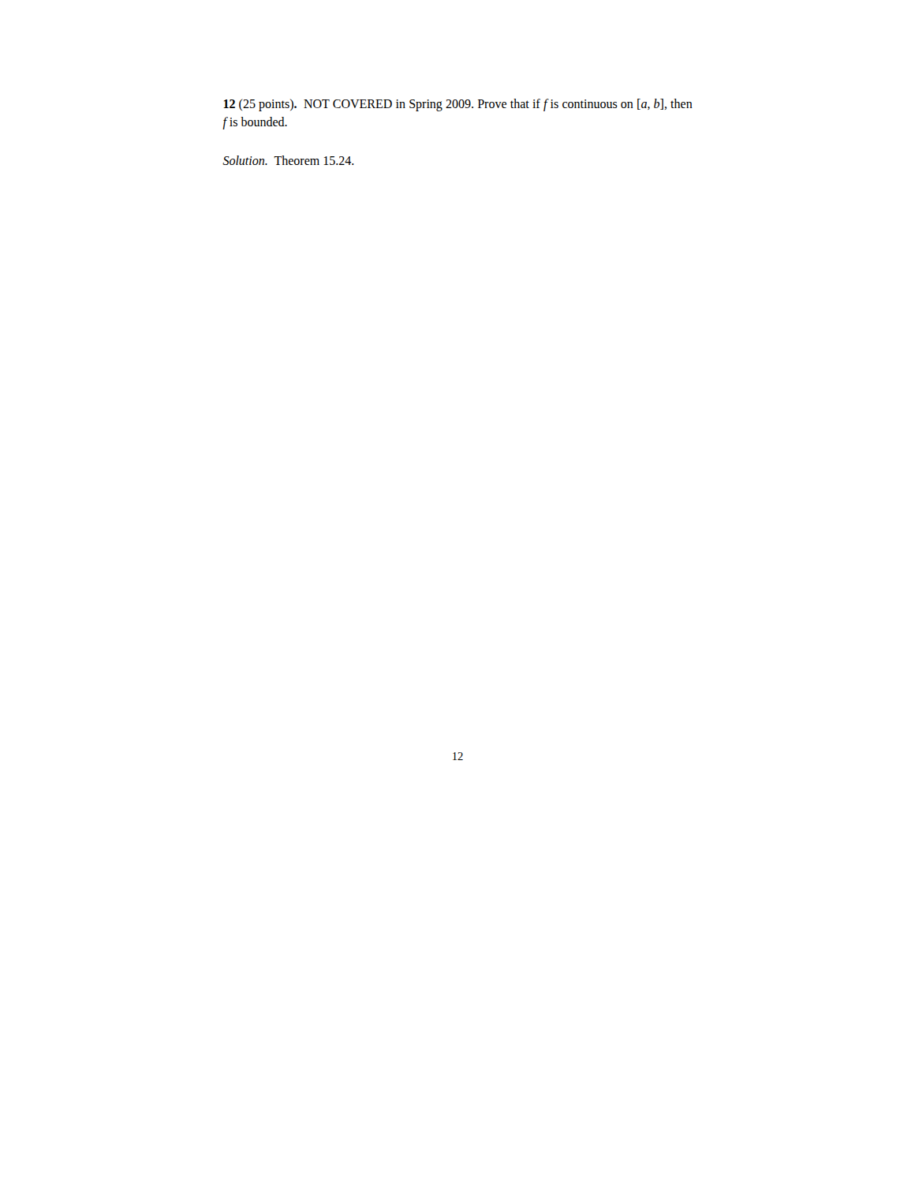12 (25 points). NOT COVERED in Spring 2009. Prove that if f is continuous on [a, b], then f is bounded.
Solution. Theorem 15.24.
12